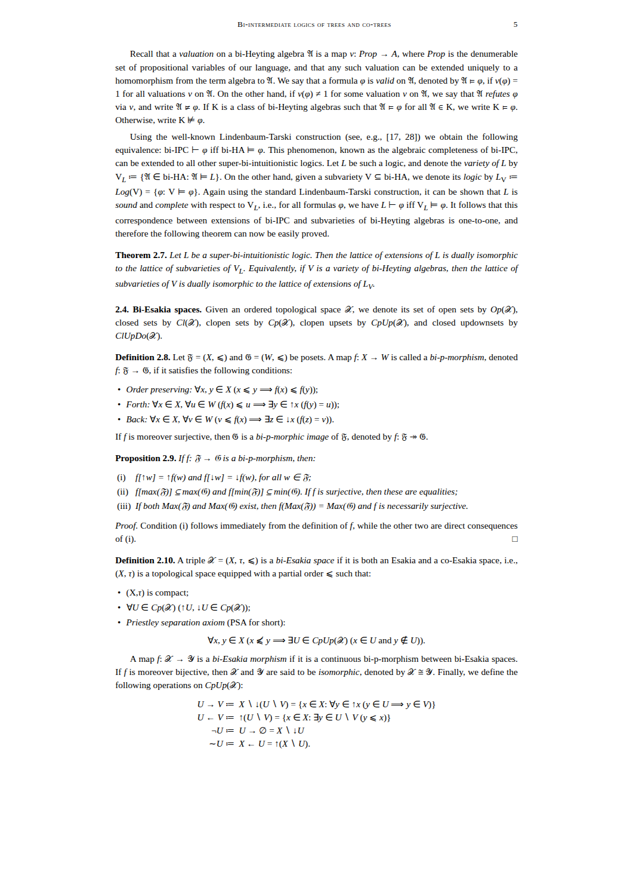Bi-intermediate logics of trees and co-trees 5
Recall that a valuation on a bi-Heyting algebra 𝔄 is a map v: Prop → A, where Prop is the denumerable set of propositional variables of our language, and that any such valuation can be extended uniquely to a homomorphism from the term algebra to 𝔄. We say that a formula φ is valid on 𝔄, denoted by 𝔄 ⊨ φ, if v(φ) = 1 for all valuations v on 𝔄. On the other hand, if v(φ) ≠ 1 for some valuation v on 𝔄, we say that 𝔄 refutes φ via v, and write 𝔄 ⊭ φ. If K is a class of bi-Heyting algebras such that 𝔄 ⊨ φ for all 𝔄 ∈ K, we write K ⊨ φ. Otherwise, write K ⊭ φ.
Using the well-known Lindenbaum-Tarski construction (see, e.g., [17, 28]) we obtain the following equivalence: bi-IPC ⊢ φ iff bi-HA ⊨ φ. This phenomenon, known as the algebraic completeness of bi-IPC, can be extended to all other super-bi-intuitionistic logics. Let L be such a logic, and denote the variety of L by VL ≔ {𝔄 ∈ bi-HA: 𝔄 ⊨ L}. On the other hand, given a subvariety V ⊆ bi-HA, we denote its logic by LV ≔ Log(V) = {φ: V ⊨ φ}. Again using the standard Lindenbaum-Tarski construction, it can be shown that L is sound and complete with respect to VL, i.e., for all formulas φ, we have L ⊢ φ iff VL ⊨ φ. It follows that this correspondence between extensions of bi-IPC and subvarieties of bi-Heyting algebras is one-to-one, and therefore the following theorem can now be easily proved.
Theorem 2.7. Let L be a super-bi-intuitionistic logic. Then the lattice of extensions of L is dually isomorphic to the lattice of subvarieties of VL. Equivalently, if V is a variety of bi-Heyting algebras, then the lattice of subvarieties of V is dually isomorphic to the lattice of extensions of LV.
2.4. Bi-Esakia spaces. Given an ordered topological space 𝒳, we denote its set of open sets by Op(𝒳), closed sets by Cl(𝒳), clopen sets by Cp(𝒳), clopen upsets by CpUp(𝒳), and closed updownsets by ClUpDo(𝒳).
Definition 2.8. Let 𝔉 = (X, ⩽) and 𝔊 = (W, ⩽) be posets. A map f: X → W is called a bi-p-morphism, denoted f: 𝔉 → 𝔊, if it satisfies the following conditions:
Order preserving: ∀x, y ∈ X (x ⩽ y ⟹ f(x) ⩽ f(y));
Forth: ∀x ∈ X, ∀u ∈ W (f(x) ⩽ u ⟹ ∃y ∈ ↑x (f(y) = u));
Back: ∀x ∈ X, ∀v ∈ W (v ⩽ f(x) ⟹ ∃z ∈ ↓x (f(z) = v)).
If f is moreover surjective, then 𝔊 is a bi-p-morphic image of 𝔉, denoted by f: 𝔉 ↠ 𝔊.
Proposition 2.9. If f: 𝔉 → 𝔊 is a bi-p-morphism, then:
f[↑w] = ↑f(w) and f[↓w] = ↓f(w), for all w ∈ 𝔉;
f[max(𝔉)] ⊆ max(𝔊) and f[min(𝔉)] ⊆ min(𝔊). If f is surjective, then these are equalities;
If both Max(𝔉) and Max(𝔊) exist, then f(Max(𝔉)) = Max(𝔊) and f is necessarily surjective.
Proof. Condition (i) follows immediately from the definition of f, while the other two are direct consequences of (i). □
Definition 2.10. A triple 𝒳 = (X, τ, ⩽) is a bi-Esakia space if it is both an Esakia and a co-Esakia space, i.e., (X, τ) is a topological space equipped with a partial order ⩽ such that:
(X,τ) is compact;
∀U ∈ Cp(𝒳) (↑U, ↓U ∈ Cp(𝒳));
Priestley separation axiom (PSA for short):
∀x, y ∈ X (x ⩽̸ y ⟹ ∃U ∈ CpUp(𝒳) (x ∈ U and y ∉ U)).
A map f: 𝒳 → 𝒴 is a bi-Esakia morphism if it is a continuous bi-p-morphism between bi-Esakia spaces. If f is moreover bijective, then 𝒳 and 𝒴 are said to be isomorphic, denoted by 𝒳 ≅ 𝒴. Finally, we define the following operations on CpUp(𝒳):
U → V ≔ X ∖ ↓(U ∖ V) = {x ∈ X: ∀y ∈ ↑x (y ∈ U ⟹ y ∈ V)}
U ← V ≔ ↑(U ∖ V) = {x ∈ X: ∃y ∈ U ∖ V (y ⩽ x)}
¬U ≔ U → ∅ = X ∖ ↓U
∼U ≔ X ← U = ↑(X ∖ U).